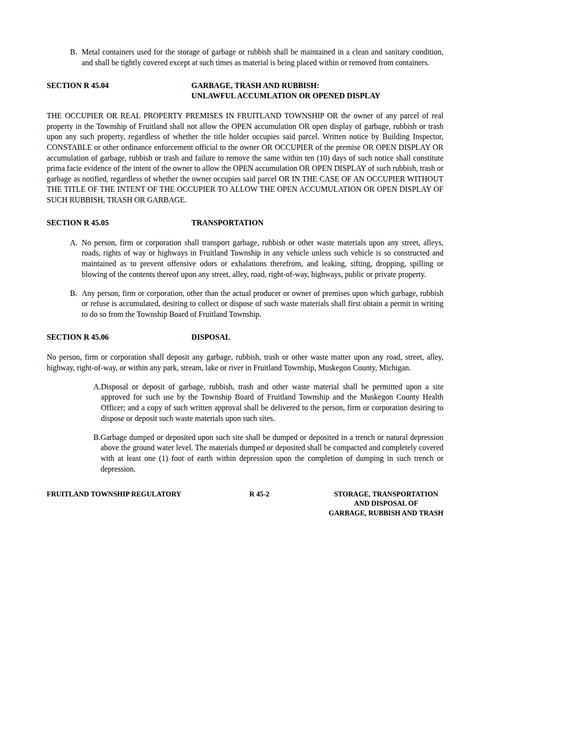B.
Metal containers used for the storage of garbage or rubbish shall be maintained in a clean and sanitary condition, and shall be tightly covered except at such times as material is being placed within or removed from containers.
SECTION R 45.04 GARBAGE, TRASH AND RUBBISH:
UNLAWFUL ACCUMLATION OR OPENED DISPLAY
THE OCCUPIER OR REAL PROPERTY PREMISES IN FRUITLAND TOWNSHIP OR the owner of any parcel of real property in the Township of Fruitland shall not allow the OPEN accumulation OR open display of garbage, rubbish or trash upon any such property, regardless of whether the title holder occupies said parcel. Written notice by Building Inspector, CONSTABLE or other ordinance enforcement official to the owner OR OCCUPIER of the premise OR OPEN DISPLAY OR accumulation of garbage, rubbish or trash and failure to remove the same within ten (10) days of such notice shall constitute prima facie evidence of the intent of the owner to allow the OPEN accumulation OR OPEN DISPLAY of such rubbish, trash or garbage as notified, regardless of whether the owner occupies said parcel OR IN THE CASE OF AN OCCUPIER WITHOUT THE TITLE OF THE INTENT OF THE OCCUPIER TO ALLOW THE OPEN ACCUMULATION OR OPEN DISPLAY OF SUCH RUBBISH, TRASH OR GARBAGE.
SECTION R 45.05 TRANSPORTATION
A.
No person, firm or corporation shall transport garbage, rubbish or other waste materials upon any street, alleys, roads, rights of way or highways in Fruitland Township in any vehicle unless such vehicle is so constructed and maintained as to prevent offensive odors or exhalations therefrom, and leaking, sifting, dropping, spilling or blowing of the contents thereof upon any street, alley, road, right-of-way, highways, public or private property.
B.
Any person, firm or corporation, other than the actual producer or owner of premises upon which garbage, rubbish or refuse is accumulated, desiring to collect or dispose of such waste materials shall first obtain a permit in writing to do so from the Township Board of Fruitland Township.
SECTION R 45.06 DISPOSAL
No person, firm or corporation shall deposit any garbage, rubbish, trash or other waste matter upon any road, street, alley, highway, right-of-way, or within any park, stream, lake or river in Fruitland Township, Muskegon County, Michigan.
A.
Disposal or deposit of garbage, rubbish, trash and other waste material shall be permitted upon a site approved for such use by the Township Board of Fruitland Township and the Muskegon County Health Officer; and a copy of such written approval shall be delivered to the person, firm or corporation desiring to dispose or deposit such waste materials upon such sites.
B.
Garbage dumped or deposited upon such site shall be dumped or deposited in a trench or natural depression above the ground water level. The materials dumped or deposited shall be compacted and completely covered with at least one (1) foot of earth within depression upon the completion of dumping in such trench or depression.
FRUITLAND TOWNSHIP REGULATORY
R 45-2
STORAGE, TRANSPORTATION
AND DISPOSAL OF
GARBAGE, RUBBISH AND TRASH